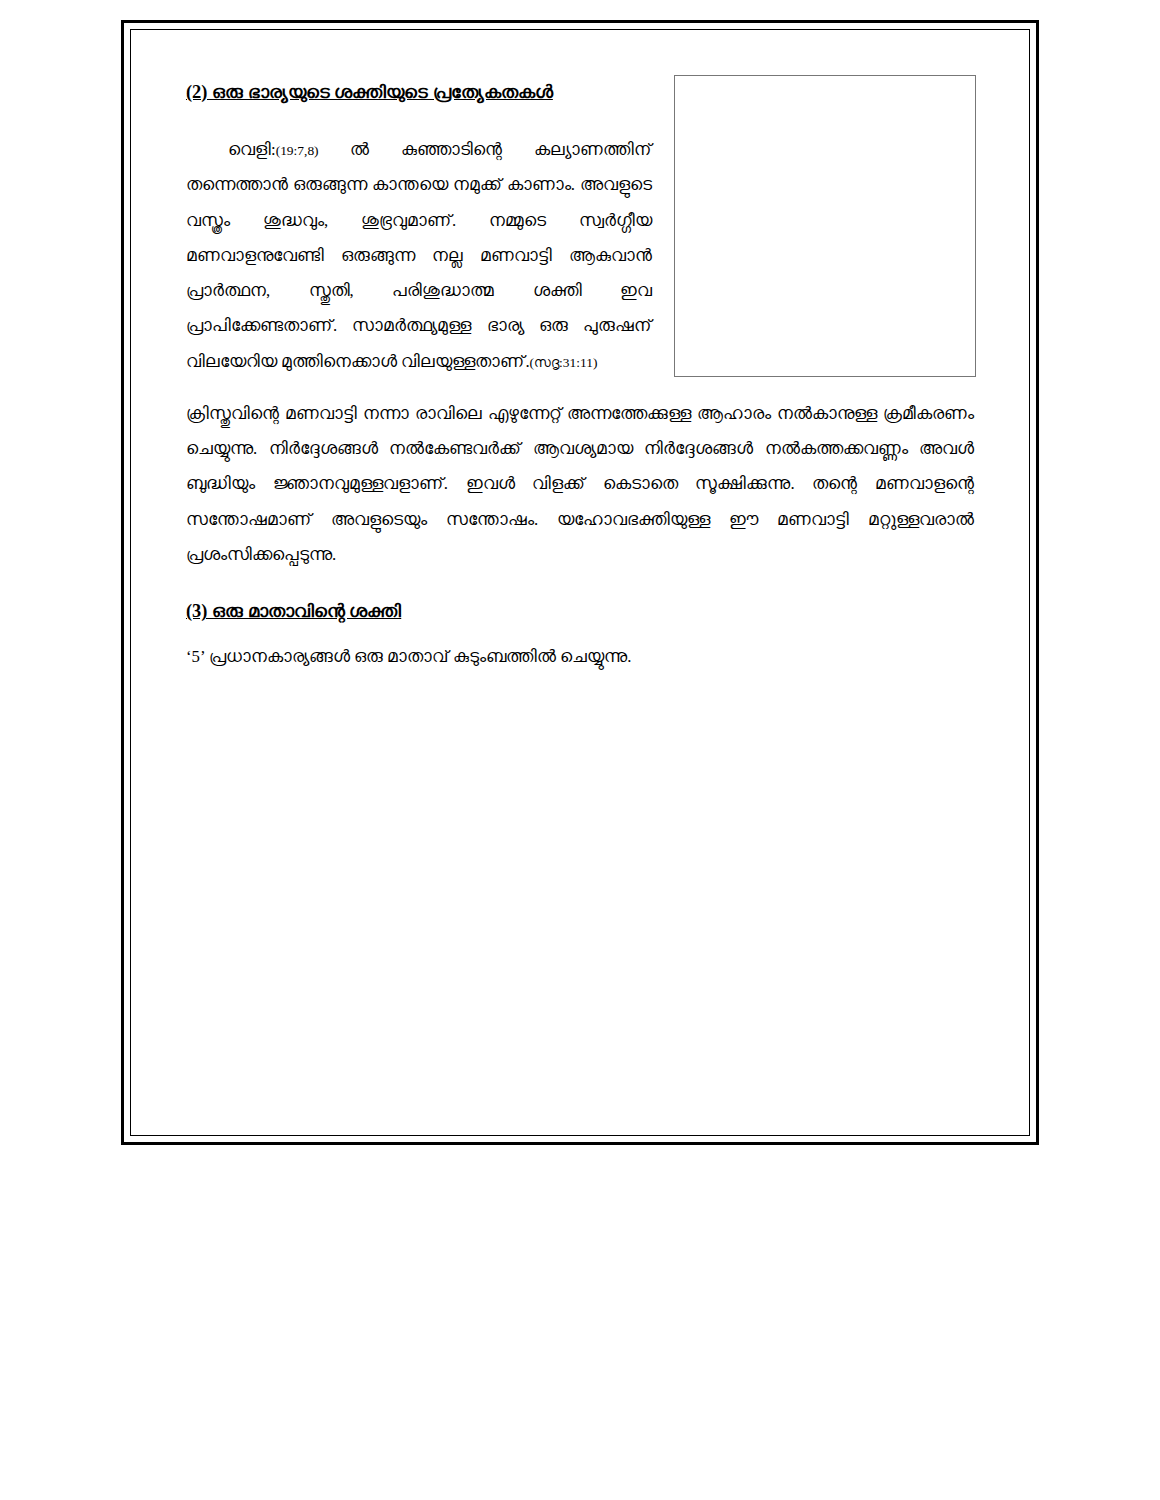(2) ഒരു ഭാര്യയുടെ ശക്തിയുടെ പ്രത്യേകതകൾ
വെളി:(19:7,8) ൽ കുഞ്ഞാടിന്റെ കല്യാണത്തിന് തന്നെത്താൻ ഒരുങ്ങുന്ന കാന്തയെ നമുക്ക് കാണാം. അവളുടെ വസ്ത്രം ശുദ്ധവും, ശുഭ്രവുമാണ്. നമ്മുടെ സ്വർഗ്ഗീയ മണവാളനുവേണ്ടി ഒരുങ്ങുന്ന നല്ല മണവാട്ടി ആകുവാൻ പ്രാർത്ഥന, സ്തുതി, പരിശുദ്ധാത്മ ശക്തി ഇവ പ്രാപിക്കേണ്ടതാണ്. സാമർത്ഥ്യമുള്ള ഭാര്യ ഒരു പുരുഷന് വിലയേറിയ മുത്തിനെക്കാൾ വിലയുള്ളതാണ്.(സദൃ:31:11)
ക്രിസ്തുവിന്റെ മണവാട്ടി നന്നാ രാവിലെ എഴുന്നേറ്റ് അന്നത്തേക്കുള്ള ആഹാരം നൽകാനുള്ള ക്രമീകരണം ചെയ്യുന്നു. നിർദ്ദേശങ്ങൾ നൽകേണ്ടവർക്ക് ആവശ്യമായ നിർദ്ദേശങ്ങൾ നൽകത്തക്കവണ്ണം അവൾ ബുദ്ധിയും ജ്ഞാനവുമുള്ളവളാണ്. ഇവൾ വിളക്ക് കെടാതെ സൂക്ഷിക്കുന്നു. തന്റെ മണവാളന്റെ സന്തോഷമാണ് അവളുടെയും സന്തോഷം. യഹോവഭക്തിയുള്ള ഈ മണവാട്ടി മറ്റുള്ളവരാൽ പ്രശംസിക്കപ്പെടുന്നു.
(3) ഒരു മാതാവിന്റെ ശക്തി
‘5’ പ്രധാനകാര്യങ്ങൾ ഒരു മാതാവ് കുടുംബത്തിൽ ചെയ്യുന്നു.